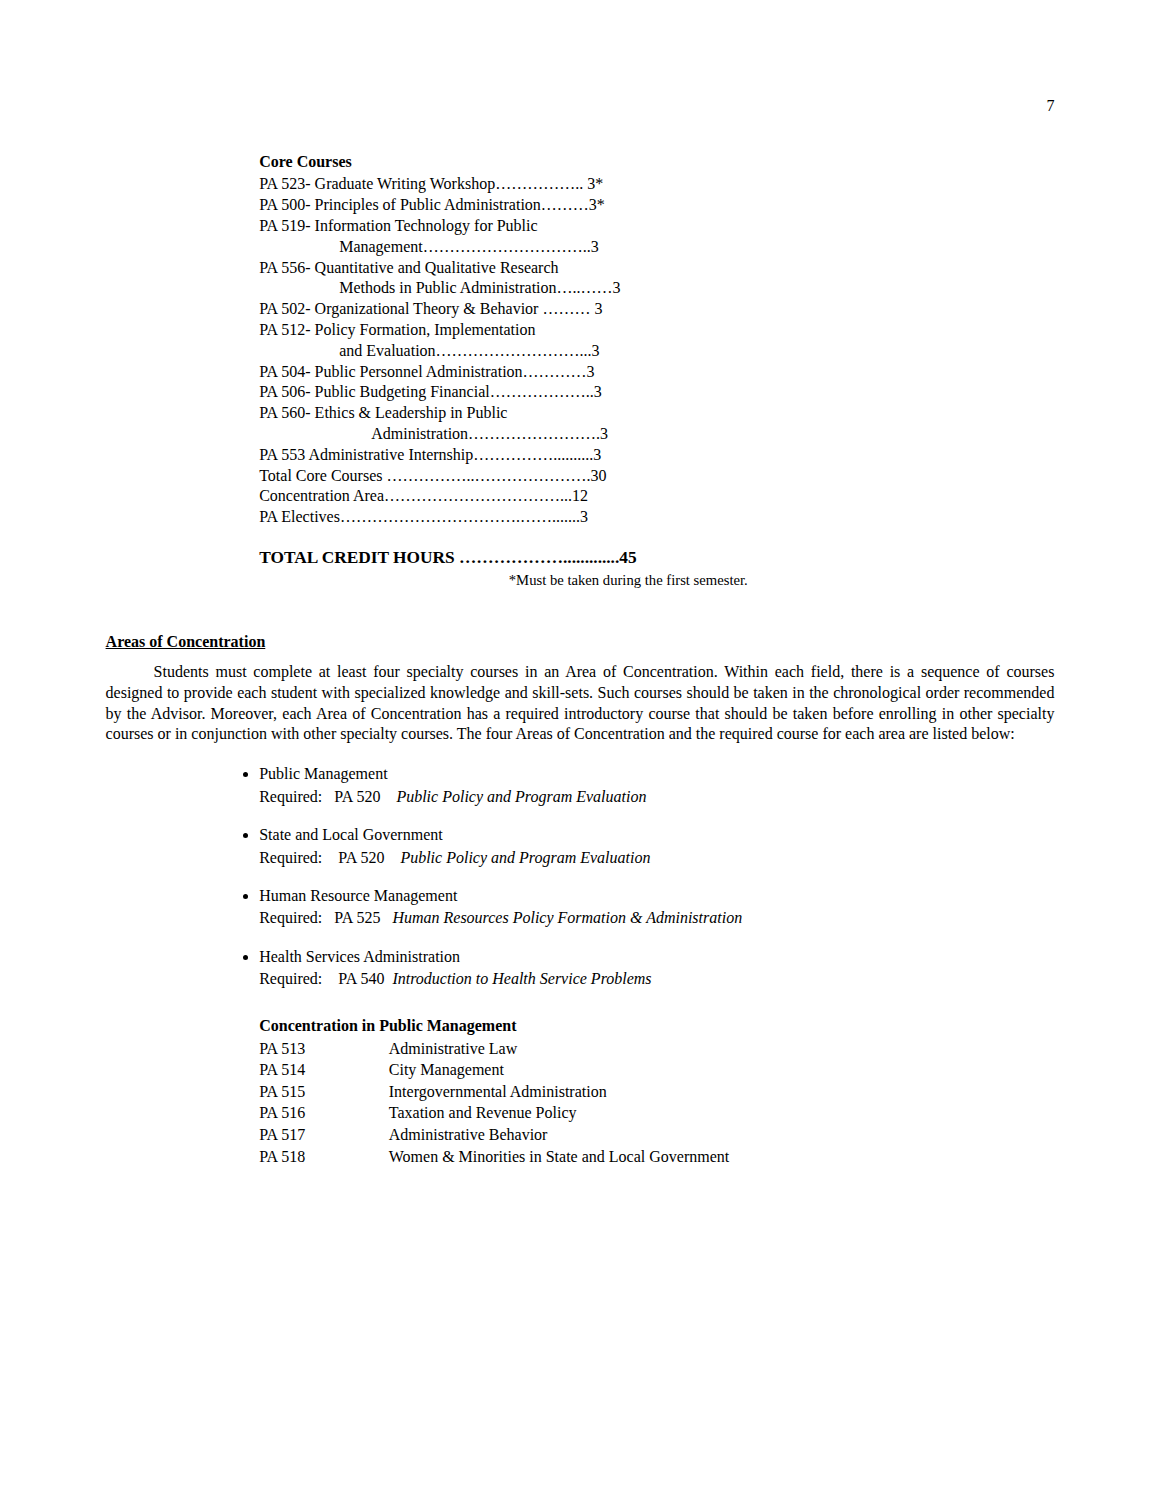7
Core Courses
PA 523- Graduate Writing Workshop…………….. 3* PA 500- Principles of Public Administration………3* PA 519- Information Technology for Public Management…………………………..3 PA 556- Quantitative and Qualitative Research Methods in Public Administration…..……3 PA 502- Organizational Theory & Behavior ……… 3 PA 512- Policy Formation, Implementation and Evaluation………………………...3 PA 504- Public Personnel Administration…………3 PA 506- Public Budgeting Financial………………..3 PA 560- Ethics & Leadership in Public Administration…………………….3 PA 553 Administrative Internship……………..........3 Total Core Courses ……………..………………….30 Concentration Area……………………………...12 PA Electives…………………………….…….......3
TOTAL CREDIT HOURS ……………….............45
*Must be taken during the first semester.
Areas of Concentration
Students must complete at least four specialty courses in an Area of Concentration. Within each field, there is a sequence of courses designed to provide each student with specialized knowledge and skill-sets. Such courses should be taken in the chronological order recommended by the Advisor. Moreover, each Area of Concentration has a required introductory course that should be taken before enrolling in other specialty courses or in conjunction with other specialty courses. The four Areas of Concentration and the required course for each area are listed below:
Public Management Required: PA 520 Public Policy and Program Evaluation
State and Local Government Required: PA 520 Public Policy and Program Evaluation
Human Resource Management Required: PA 525 Human Resources Policy Formation & Administration
Health Services Administration Required: PA 540 Introduction to Health Service Problems
Concentration in Public Management
| PA 513 | Administrative Law |
| PA 514 | City Management |
| PA 515 | Intergovernmental Administration |
| PA 516 | Taxation and Revenue Policy |
| PA 517 | Administrative Behavior |
| PA 518 | Women & Minorities in State and Local Government |